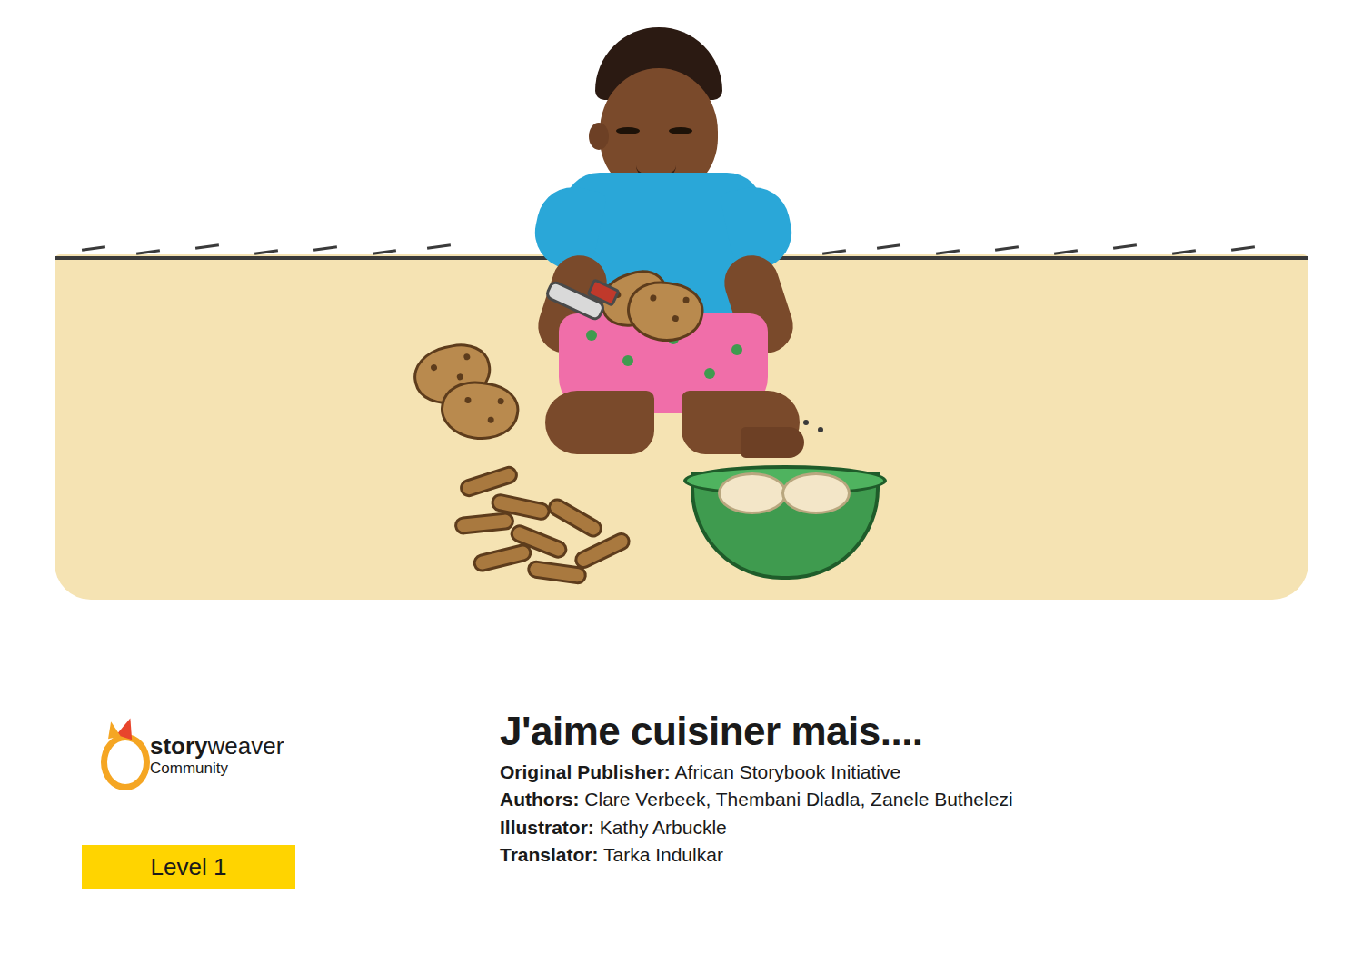story weaver Community
Level 1
J'aime cuisiner mais....
Original Publisher: African Storybook Initiative
Authors: Clare Verbeek, Thembani Dladla, Zanele Buthelezi
Illustrator: Kathy Arbuckle
Translator: Tarka Indulkar